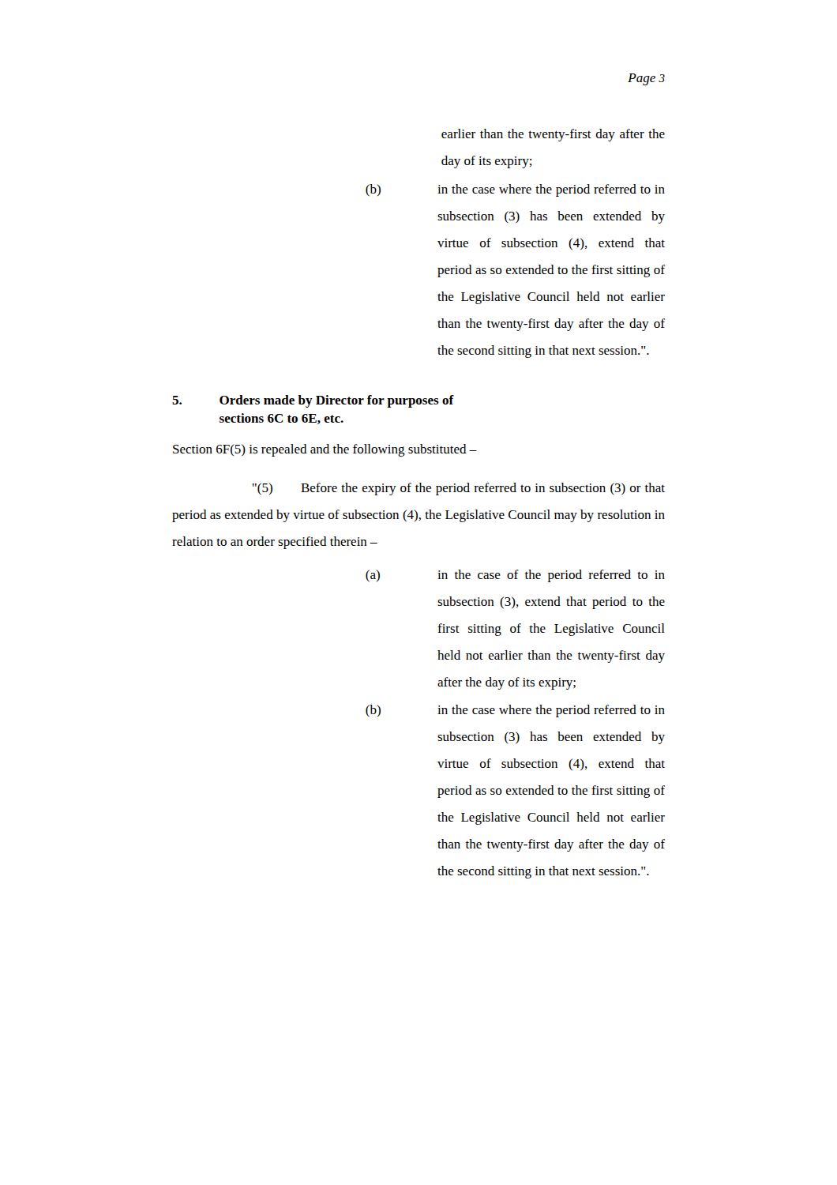Page 3
earlier than the twenty-first day after the day of its expiry;
(b)
in the case where the period referred to in subsection (3) has been extended by virtue of subsection (4), extend that period as so extended to the first sitting of the Legislative Council held not earlier than the twenty-first day after the day of the second sitting in that next session.".
5.
Orders made by Director for purposes of
sections 6C to 6E, etc.
Section 6F(5) is repealed and the following substituted –
"(5) Before the expiry of the period referred to in subsection (3) or that period as extended by virtue of subsection (4), the Legislative Council may by resolution in relation to an order specified therein –
(a)
in the case of the period referred to in subsection (3), extend that period to the first sitting of the Legislative Council held not earlier than the twenty-first day after the day of its expiry;
(b)
in the case where the period referred to in subsection (3) has been extended by virtue of subsection (4), extend that period as so extended to the first sitting of the Legislative Council held not earlier than the twenty-first day after the day of the second sitting in that next session.".